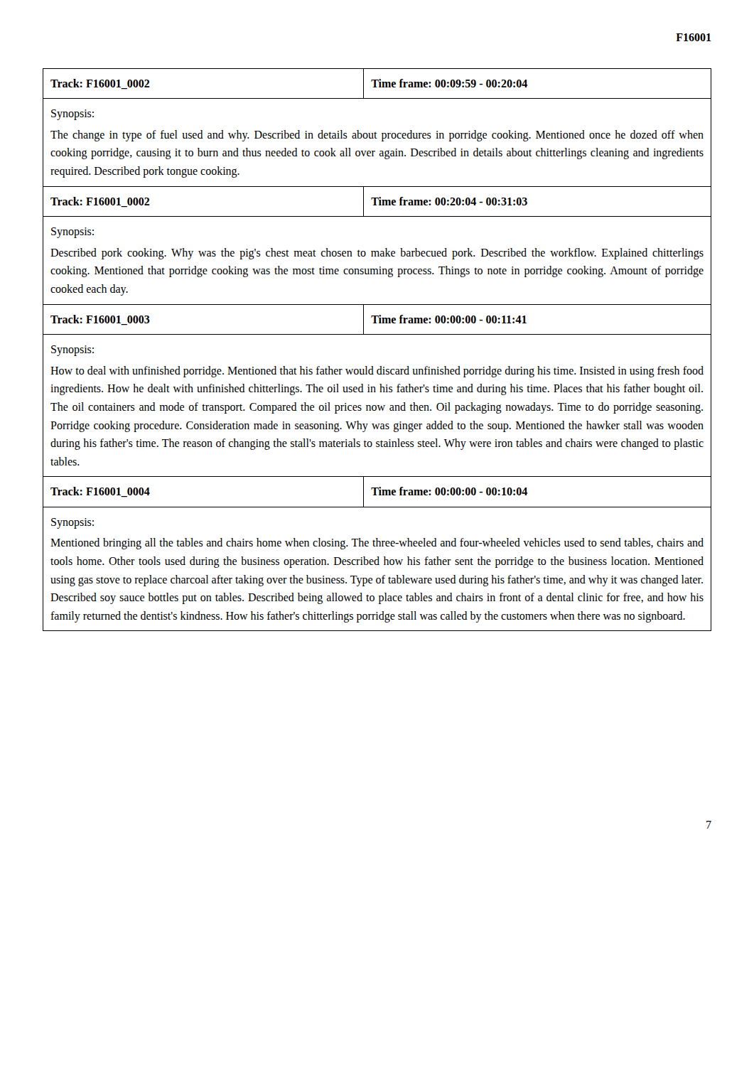F16001
| Track: F16001_0002 | Time frame: 00:09:59 - 00:20:04 |
| Synopsis: The change in type of fuel used and why. Described in details about procedures in porridge cooking. Mentioned once he dozed off when cooking porridge, causing it to burn and thus needed to cook all over again. Described in details about chitterlings cleaning and ingredients required. Described pork tongue cooking. |
| Track: F16001_0002 | Time frame: 00:20:04 - 00:31:03 |
| Synopsis: Described pork cooking. Why was the pig's chest meat chosen to make barbecued pork. Described the workflow. Explained chitterlings cooking. Mentioned that porridge cooking was the most time consuming process. Things to note in porridge cooking. Amount of porridge cooked each day. |
| Track: F16001_0003 | Time frame: 00:00:00 - 00:11:41 |
| Synopsis: How to deal with unfinished porridge. Mentioned that his father would discard unfinished porridge during his time. Insisted in using fresh food ingredients. How he dealt with unfinished chitterlings. The oil used in his father's time and during his time. Places that his father bought oil. The oil containers and mode of transport. Compared the oil prices now and then. Oil packaging nowadays. Time to do porridge seasoning. Porridge cooking procedure. Consideration made in seasoning. Why was ginger added to the soup. Mentioned the hawker stall was wooden during his father's time. The reason of changing the stall's materials to stainless steel. Why were iron tables and chairs were changed to plastic tables. |
| Track: F16001_0004 | Time frame: 00:00:00 - 00:10:04 |
| Synopsis: Mentioned bringing all the tables and chairs home when closing. The three-wheeled and four-wheeled vehicles used to send tables, chairs and tools home. Other tools used during the business operation. Described how his father sent the porridge to the business location. Mentioned using gas stove to replace charcoal after taking over the business. Type of tableware used during his father's time, and why it was changed later. Described soy sauce bottles put on tables. Described being allowed to place tables and chairs in front of a dental clinic for free, and how his family returned the dentist's kindness. How his father's chitterlings porridge stall was called by the customers when there was no signboard. |
7